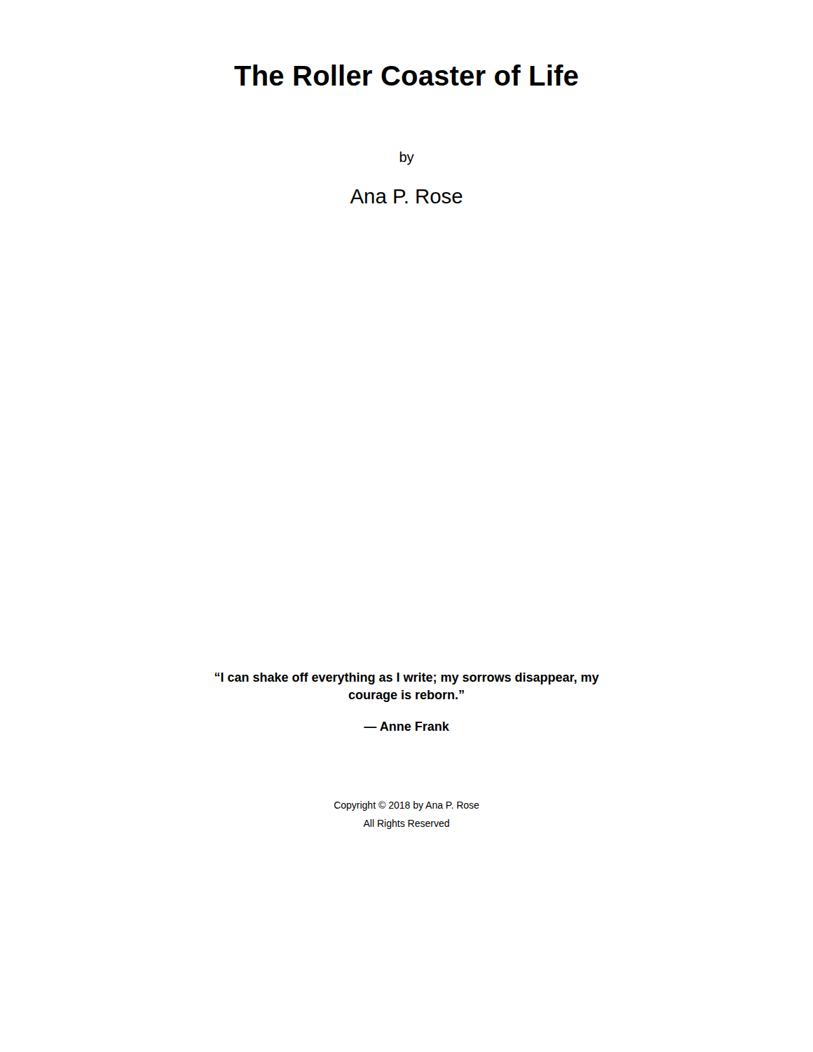The Roller Coaster of Life
by
Ana P. Rose
“I can shake off everything as I write; my sorrows disappear, my courage is reborn.”
— Anne Frank
Copyright © 2018 by Ana P. Rose
All Rights Reserved